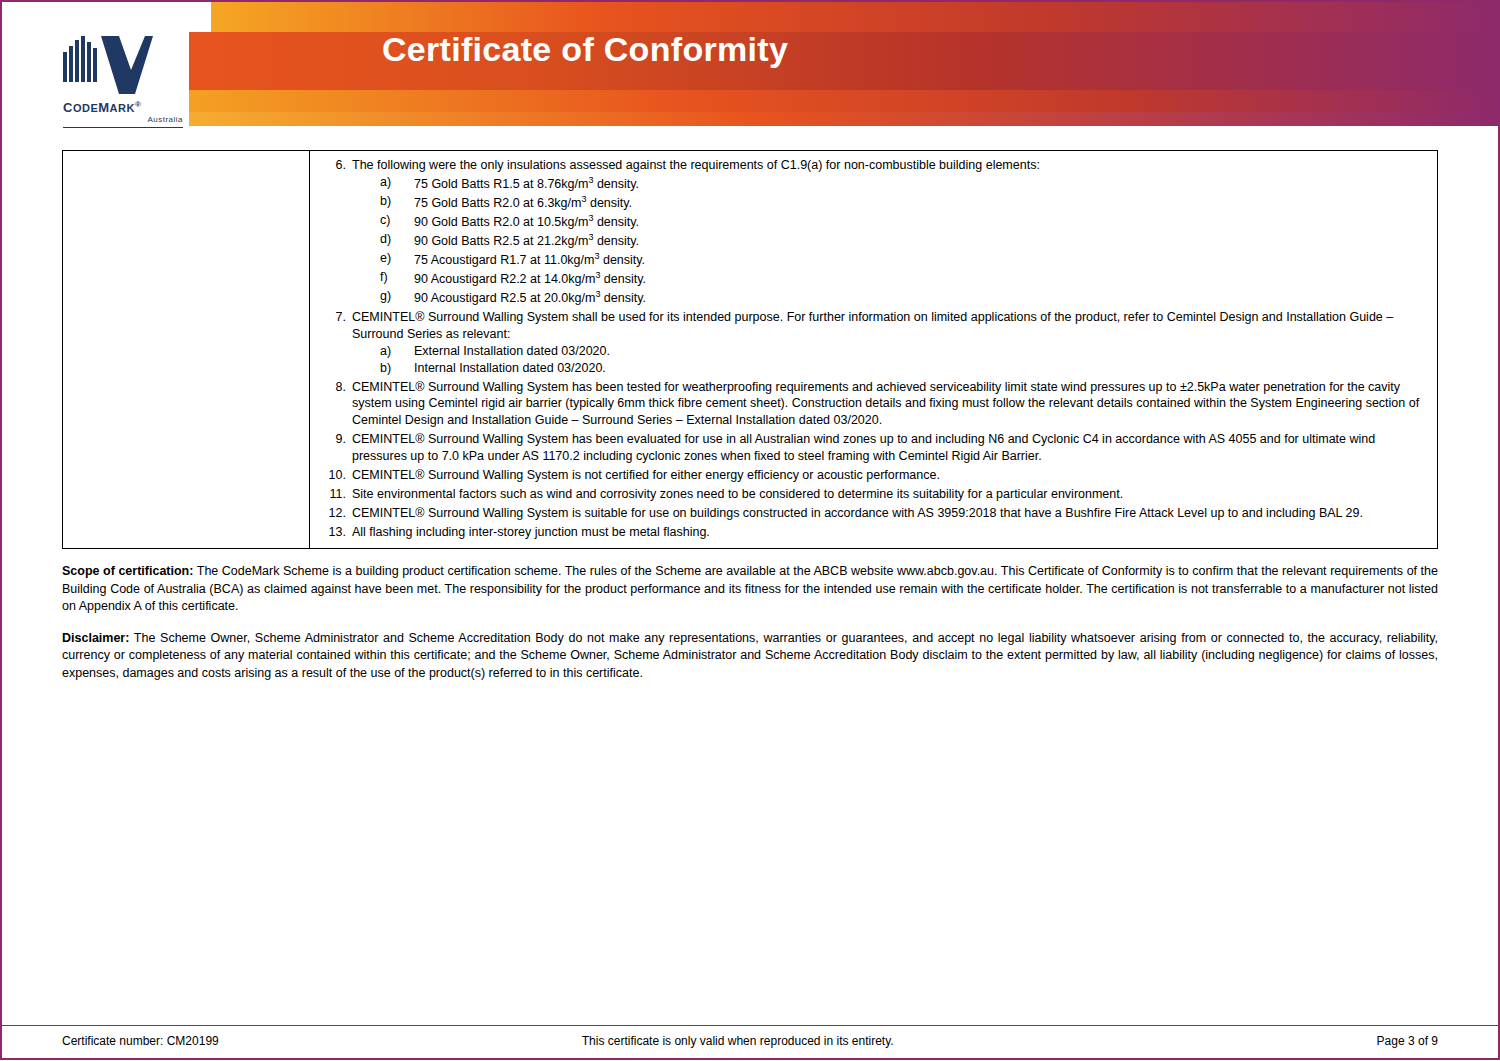Certificate of Conformity
CODEMARK®
Australia
| | The following were the only insulations assessed against the requirements of C1.9(a) for non-combustible building elements: 75 Gold Batts R1.5 at 8.76kg/m 3 density. 75 Gold Batts R2.0 at 6.3kg/m 3 density. 90 Gold Batts R2.0 at 10.5kg/m 3 density. 90 Gold Batts R2.5 at 21.2kg/m 3 density. 75 Acoustigard R1.7 at 11.0kg/m 3 density. 90 Acoustigard R2.2 at 14.0kg/m 3 density. 90 Acoustigard R2.5 at 20.0kg/m 3 density. CEMINTEL® Surround Walling System shall be used for its intended purpose. For further information on limited applications of the product, refer to Cemintel Design and Installation Guide – Surround Series as relevant: External Installation dated 03/2020. Internal Installation dated 03/2020. CEMINTEL® Surround Walling System has been tested for weatherproofing requirements and achieved serviceability limit state wind pressures up to ±2.5kPa water penetration for the cavity system using Cemintel rigid air barrier (typically 6mm thick fibre cement sheet). Construction details and fixing must follow the relevant details contained within the System Engineering section of Cemintel Design and Installation Guide – Surround Series – External Installation dated 03/2020. CEMINTEL® Surround Walling System has been evaluated for use in all Australian wind zones up to and including N6 and Cyclonic C4 in accordance with AS 4055 and for ultimate wind pressures up to 7.0 kPa under AS 1170.2 including cyclonic zones when fixed to steel framing with Cemintel Rigid Air Barrier. CEMINTEL® Surround Walling System is not certified for either energy efficiency or acoustic performance. Site environmental factors such as wind and corrosivity zones need to be considered to determine its suitability for a particular environment. CEMINTEL® Surround Walling System is suitable for use on buildings constructed in accordance with AS 3959:2018 that have a Bushfire Fire Attack Level up to and including BAL 29. All flashing including inter-storey junction must be metal flashing. |
Scope of certification: The CodeMark Scheme is a building product certification scheme. The rules of the Scheme are available at the ABCB website www.abcb.gov.au. This Certificate of Conformity is to confirm that the relevant requirements of the Building Code of Australia (BCA) as claimed against have been met. The responsibility for the product performance and its fitness for the intended use remain with the certificate holder. The certification is not transferrable to a manufacturer not listed on Appendix A of this certificate.
Disclaimer: The Scheme Owner, Scheme Administrator and Scheme Accreditation Body do not make any representations, warranties or guarantees, and accept no legal liability whatsoever arising from or connected to, the accuracy, reliability, currency or completeness of any material contained within this certificate; and the Scheme Owner, Scheme Administrator and Scheme Accreditation Body disclaim to the extent permitted by law, all liability (including negligence) for claims of losses, expenses, damages and costs arising as a result of the use of the product(s) referred to in this certificate.
Certificate number: CM20199
This certificate is only valid when reproduced in its entirety.
Page 3 of 9